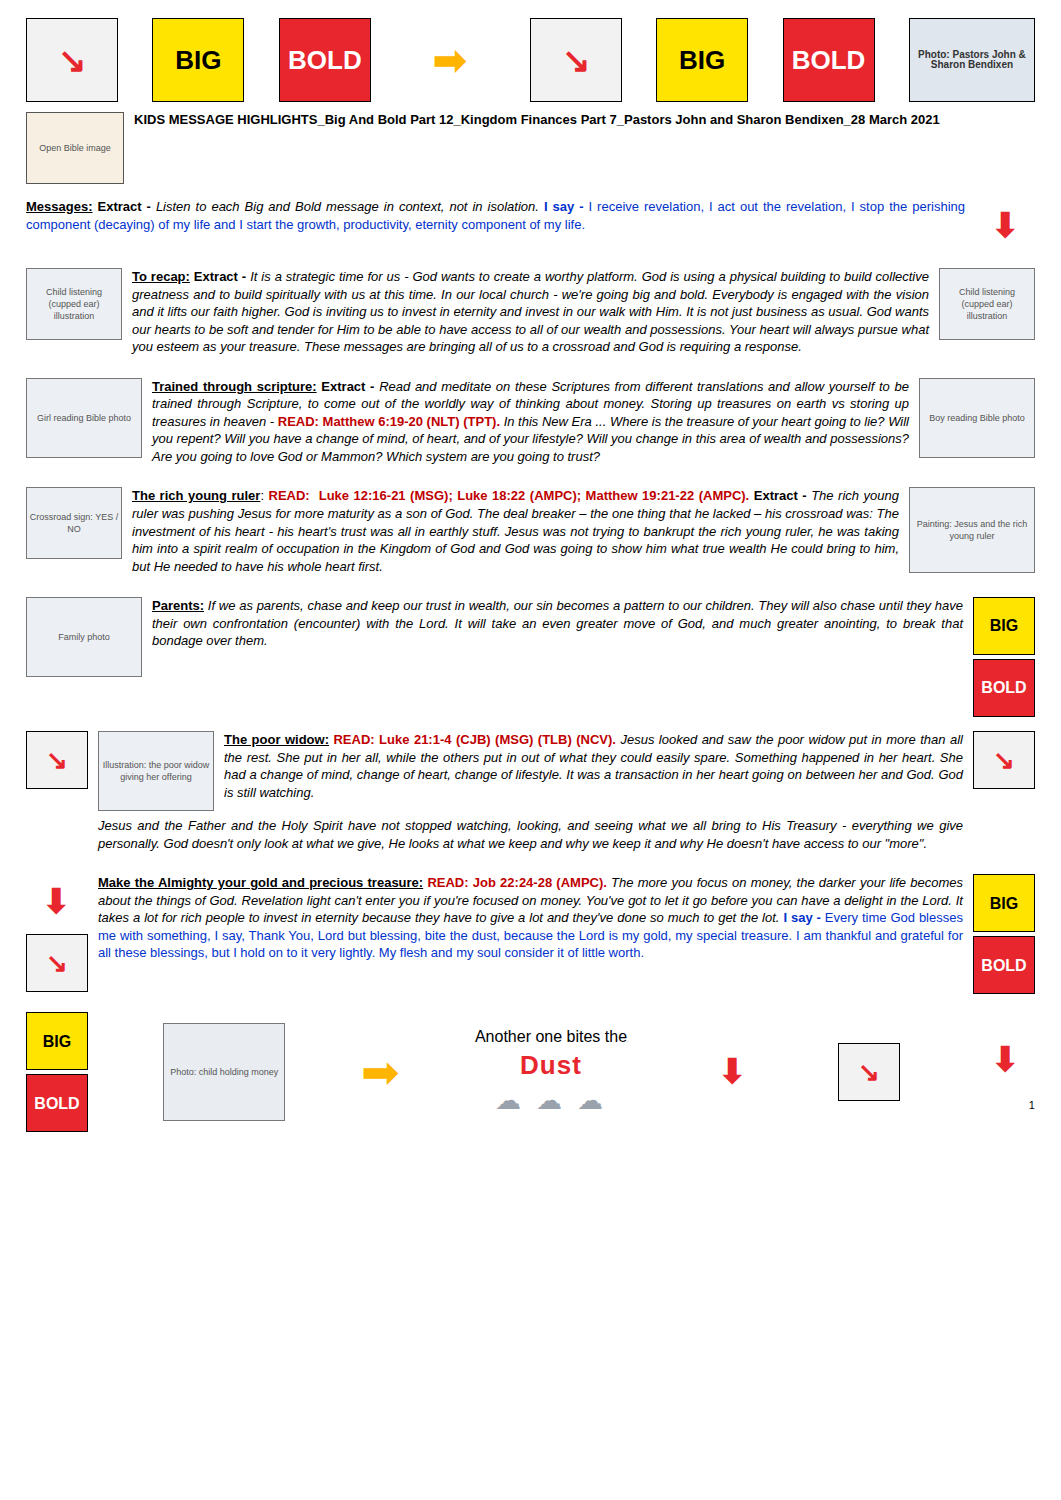BIG
BOLD
➡
BIG
BOLD
Photo: Pastors John & Sharon Bendixen
Open Bible image
KIDS MESSAGE HIGHLIGHTS_Big And Bold Part 12_Kingdom Finances Part 7_Pastors John and Sharon Bendixen_28 March 2021
Messages: Extract - Listen to each Big and Bold message in context, not in isolation. I say - I receive revelation, I act out the revelation, I stop the perishing component (decaying) of my life and I start the growth, productivity, eternity component of my life.
⬇
Child listening (cupped ear) illustration
To recap: Extract - It is a strategic time for us - God wants to create a worthy platform. God is using a physical building to build collective greatness and to build spiritually with us at this time. In our local church - we're going big and bold. Everybody is engaged with the vision and it lifts our faith higher. God is inviting us to invest in eternity and invest in our walk with Him. It is not just business as usual. God wants our hearts to be soft and tender for Him to be able to have access to all of our wealth and possessions. Your heart will always pursue what you esteem as your treasure. These messages are bringing all of us to a crossroad and God is requiring a response.
Child listening (cupped ear) illustration
Girl reading Bible photo
Trained through scripture: Extract - Read and meditate on these Scriptures from different translations and allow yourself to be trained through Scripture, to come out of the worldly way of thinking about money. Storing up treasures on earth vs storing up treasures in heaven - READ: Matthew 6:19-20 (NLT) (TPT). In this New Era ... Where is the treasure of your heart going to lie? Will you repent? Will you have a change of mind, of heart, and of your lifestyle? Will you change in this area of wealth and possessions? Are you going to love God or Mammon? Which system are you going to trust?
Boy reading Bible photo
Crossroad sign: YES / NO
The rich young ruler: READ: Luke 12:16-21 (MSG); Luke 18:22 (AMPC); Matthew 19:21-22 (AMPC). Extract - The rich young ruler was pushing Jesus for more maturity as a son of God. The deal breaker – the one thing that he lacked – his crossroad was: The investment of his heart - his heart's trust was all in earthly stuff. Jesus was not trying to bankrupt the rich young ruler, he was taking him into a spirit realm of occupation in the Kingdom of God and God was going to show him what true wealth He could bring to him, but He needed to have his whole heart first.
Painting: Jesus and the rich young ruler
Family photo
Parents: If we as parents, chase and keep our trust in wealth, our sin becomes a pattern to our children. They will also chase until they have their own confrontation (encounter) with the Lord. It will take an even greater move of God, and much greater anointing, to break that bondage over them.
BIG
BOLD
↘
Illustration: the poor widow giving her offering
The poor widow: READ: Luke 21:1-4 (CJB) (MSG) (TLB) (NCV). Jesus looked and saw the poor widow put in more than all the rest. She put in her all, while the others put in out of what they could easily spare. Something happened in her heart. She had a change of mind, change of heart, change of lifestyle. It was a transaction in her heart going on between her and God. God is still watching.
Jesus and the Father and the Holy Spirit have not stopped watching, looking, and seeing what we all bring to His Treasury - everything we give personally. God doesn't only look at what we give, He looks at what we keep and why we keep it and why He doesn't have access to our "more".
↘
⬇
↘
Make the Almighty your gold and precious treasure: READ: Job 22:24-28 (AMPC). The more you focus on money, the darker your life becomes about the things of God. Revelation light can't enter you if you're focused on money. You've got to let it go before you can have a delight in the Lord. It takes a lot for rich people to invest in eternity because they have to give a lot and they've done so much to get the lot. I say - Every time God blesses me with something, I say, Thank You, Lord but blessing, bite the dust, because the Lord is my gold, my special treasure. I am thankful and grateful for all these blessings, but I hold on to it very lightly. My flesh and my soul consider it of little worth.
BIG
BOLD
BIG
BOLD
Photo: child holding money
➡
Another one bites the
Dust
☁ ☁ ☁
⬇
↘
⬇
1